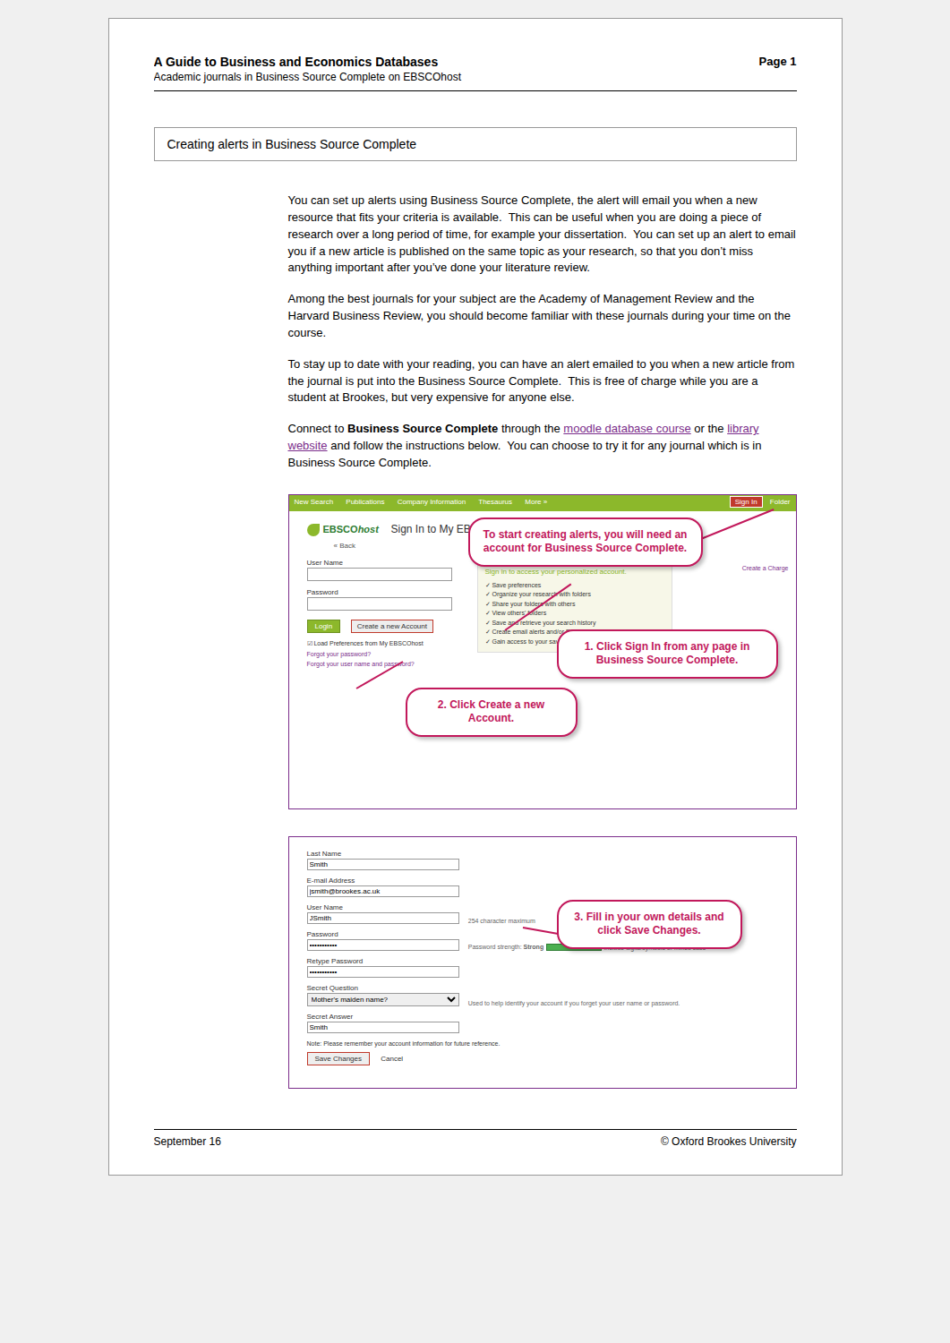A Guide to Business and Economics Databases
Academic journals in Business Source Complete on EBSCOhost
Page 1
Creating alerts in Business Source Complete
You can set up alerts using Business Source Complete, the alert will email you when a new resource that fits your criteria is available. This can be useful when you are doing a piece of research over a long period of time, for example your dissertation. You can set up an alert to email you if a new article is published on the same topic as your research, so that you don’t miss anything important after you’ve done your literature review.
Among the best journals for your subject are the Academy of Management Review and the Harvard Business Review, you should become familiar with these journals during your time on the course.
To stay up to date with your reading, you can have an alert emailed to you when a new article from the journal is put into the Business Source Complete. This is free of charge while you are a student at Brookes, but very expensive for anyone else.
Connect to Business Source Complete through the moodle database course or the library website and follow the instructions below. You can choose to try it for any journal which is in Business Source Complete.
New Search Publications Company Information Thesaurus More » Sign In Folder
EBSCOhost Sign In to My EBSCOhost
« Back
User Name
Password
Login Create a new Account
☑ Load Preferences from My EBSCOhost
Forgot your password?
Forgot your user name and password?
Sign in to access your personalized account.
✓ Save preferences
✓ Organize your research with folders
✓ Share your folders with others
✓ View others' folders
✓ Save and retrieve your search history
✓ Create email alerts and/or RSS feeds
✓ Gain access to your saved research remotely
Create a Charge
To start creating alerts, you will need an account for Business Source Complete.
1. Click Sign In from any page in Business Source Complete.
2. Click Create a new Account.
Last Name
E-mail Address
User Name 254 character maximum
Password Password strength: Strong
Include digits/symbols or mixed case
Retype Password
Secret Question Mother's maiden name? Used to help identify your account if you forget your user name or password.
Secret Answer
Note: Please remember your account information for future reference.
Save Changes Cancel
3. Fill in your own details and click Save Changes.
September 16
© Oxford Brookes University